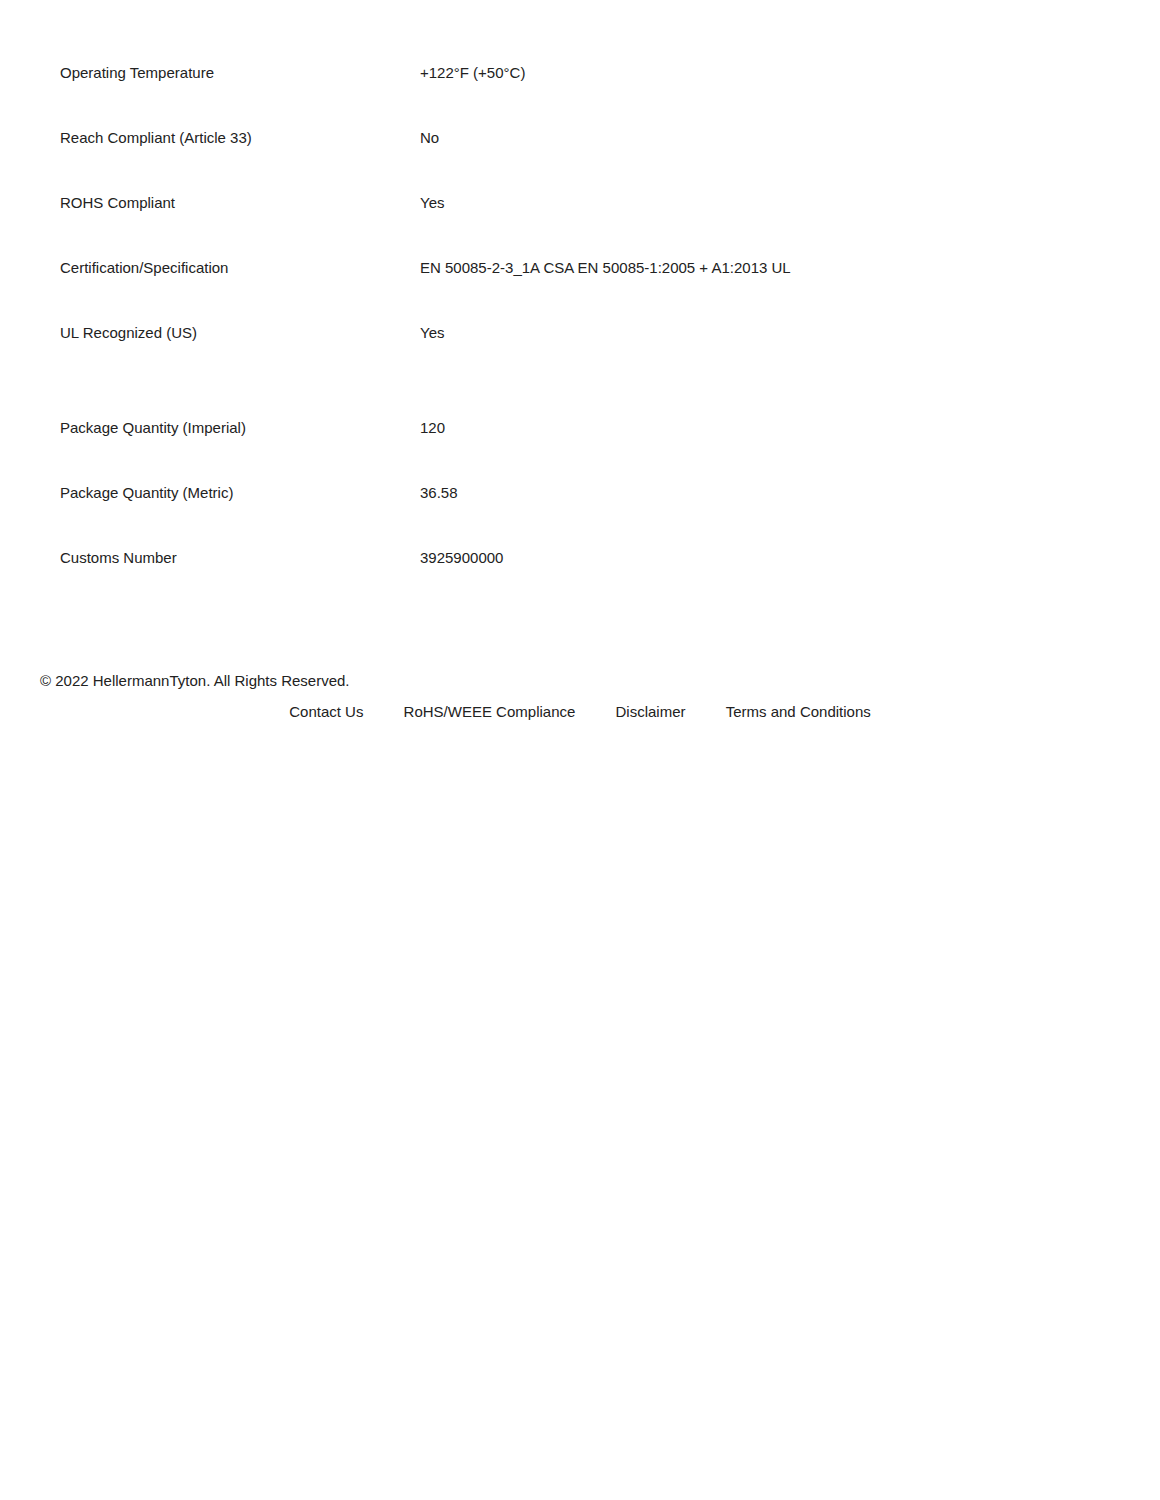| Operating Temperature | +122°F (+50°C) |
| Reach Compliant (Article 33) | No |
| ROHS Compliant | Yes |
| Certification/Specification | EN 50085-2-3_1A CSA EN 50085-1:2005 + A1:2013 UL |
| UL Recognized (US) | Yes |
| Package Quantity (Imperial) | 120 |
| Package Quantity (Metric) | 36.58 |
| Customs Number | 3925900000 |
© 2022 HellermannTyton. All Rights Reserved.
Contact Us RoHS/WEEE Compliance Disclaimer Terms and Conditions